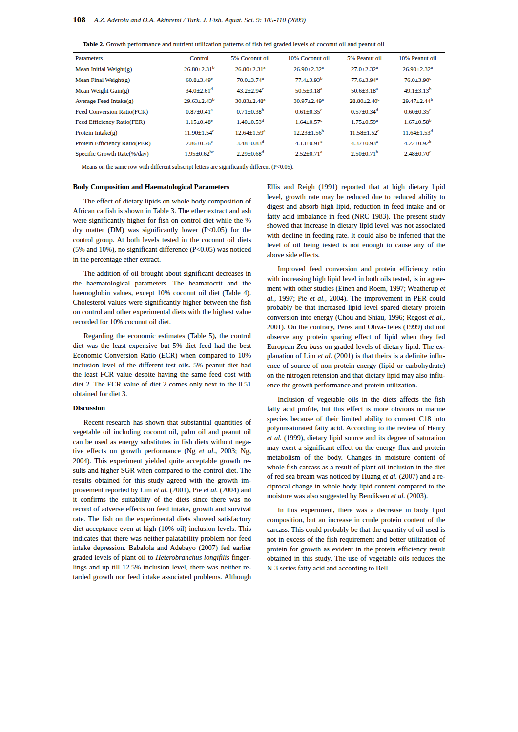108 A.Z. Aderolu and O.A. Akinremi / Turk. J. Fish. Aquat. Sci. 9: 105-110 (2009)
Table 2. Growth performance and nutrient utilization patterns of fish fed graded levels of coconut oil and peanut oil
| Parameters | Control | 5% Coconut oil | 10% Coconut oil | 5% Peanut oil | 10% Peanut oil |
| --- | --- | --- | --- | --- | --- |
| Mean Initial Weight(g) | 26.80±2.31 b | 26.80±2.31 a | 26.90±2.32 a | 27.0±2.32 a | 26.90±2.32 a |
| Mean Final Weight(g) | 60.8±3.49 e | 70.0±3.74 a | 77.4±3.93 b | 77.6±3.94 a | 76.0±3.90 c |
| Mean Weight Gain(g) | 34.0±2.61 d | 43.2±2.94 c | 50.5±3.18 a | 50.6±3.18 a | 49.1±3.13 b |
| Average Feed Intake(g) | 29.63±2.43 b | 30.83±2.48 a | 30.97±2.49 a | 28.80±2.40 c | 29.47±2.44 b |
| Feed Conversion Ratio(FCR) | 0.87±0.41 a | 0.71±0.38 b | 0.61±0.35 c | 0.57±0.34 d | 0.60±0.35 c |
| Feed Efficiency Ratio(FER) | 1.15±0.48 e | 1.40±0.53 d | 1.64±0.57 c | 1.75±0.59 a | 1.67±0.58 b |
| Protein Intake(g) | 11.90±1.54 c | 12.64±1.59 a | 12.23±1.56 b | 11.58±1.52 e | 11.64±1.53 d |
| Protein Efficiency Ratio(PER) | 2.86±0.76 e | 3.48±0.83 d | 4.13±0.91 c | 4.37±0.93 a | 4.22±0.92 b |
| Specific Growth Rate(%/day) | 1.95±0.62 be | 2.29±0.68 d | 2.52±0.71 a | 2.50±0.71 b | 2.48±0.70 c |
Means on the same row with different subscript letters are significantly different (P<0.05).
Body Composition and Haematological Parameters
The effect of dietary lipids on whole body composition of African catfish is shown in Table 3. The ether extract and ash were significantly higher for fish on control diet while the % dry matter (DM) was significantly lower (P<0.05) for the control group. At both levels tested in the coconut oil diets (5% and 10%), no significant difference (P<0.05) was noticed in the percentage ether extract.
The addition of oil brought about significant decreases in the haematological parameters. The heamatocrit and the haemoglobin values, except 10% coconut oil diet (Table 4). Cholesterol values were significantly higher between the fish on control and other experimental diets with the highest value recorded for 10% coconut oil diet.
Regarding the economic estimates (Table 5), the control diet was the least expensive but 5% diet feed had the best Economic Conversion Ratio (ECR) when compared to 10% inclusion level of the different test oils. 5% peanut diet had the least FCR value despite having the same feed cost with diet 2. The ECR value of diet 2 comes only next to the 0.51 obtained for diet 3.
Discussion
Recent research has shown that substantial quantities of vegetable oil including coconut oil, palm oil and peanut oil can be used as energy substitutes in fish diets without negative effects on growth performance (Ng et al., 2003; Ng, 2004). This experiment yielded quite acceptable growth results and higher SGR when compared to the control diet. The results obtained for this study agreed with the growth improvement reported by Lim et al. (2001), Pie et al. (2004) and it confirms the suitability of the diets since there was no record of adverse effects on feed intake, growth and survival rate. The fish on the experimental diets showed satisfactory diet acceptance even at high (10% oil) inclusion levels. This indicates that there was neither palatability problem nor feed intake depression. Babalola and Adebayo (2007) fed earlier graded levels of plant oil to Heterobranchus longifilis fingerlings and up till 12.5% inclusion level, there was neither retarded growth nor feed intake associated problems. Although Ellis and Reigh (1991) reported that at high dietary lipid level, growth rate may be reduced due to reduced ability to digest and absorb high lipid, reduction in feed intake and or fatty acid imbalance in feed (NRC 1983). The present study showed that increase in dietary lipid level was not associated with decline in feeding rate. It could also be inferred that the level of oil being tested is not enough to cause any of the above side effects.
Improved feed conversion and protein efficiency ratio with increasing high lipid level in both oils tested, is in agreement with other studies (Einen and Roem, 1997; Weatherup et al., 1997; Pie et al., 2004). The improvement in PER could probably be that increased lipid level spared dietary protein conversion into energy (Chou and Shiau, 1996; Regost et al., 2001). On the contrary, Peres and Oliva-Teles (1999) did not observe any protein sparing effect of lipid when they fed European Zea bass on graded levels of dietary lipid. The explanation of Lim et al. (2001) is that theirs is a definite influence of source of non protein energy (lipid or carbohydrate) on the nitrogen retension and that dietary lipid may also influence the growth performance and protein utilization.
Inclusion of vegetable oils in the diets affects the fish fatty acid profile, but this effect is more obvious in marine species because of their limited ability to convert C18 into polyunsaturated fatty acid. According to the review of Henry et al. (1999), dietary lipid source and its degree of saturation may exert a significant effect on the energy flux and protein metabolism of the body. Changes in moisture content of whole fish carcass as a result of plant oil inclusion in the diet of red sea bream was noticed by Huang et al. (2007) and a reciprocal change in whole body lipid content compared to the moisture was also suggested by Bendiksen et al. (2003).
In this experiment, there was a decrease in body lipid composition, but an increase in crude protein content of the carcass. This could probably be that the quantity of oil used is not in excess of the fish requirement and better utilization of protein for growth as evident in the protein efficiency result obtained in this study. The use of vegetable oils reduces the N-3 series fatty acid and according to Bell